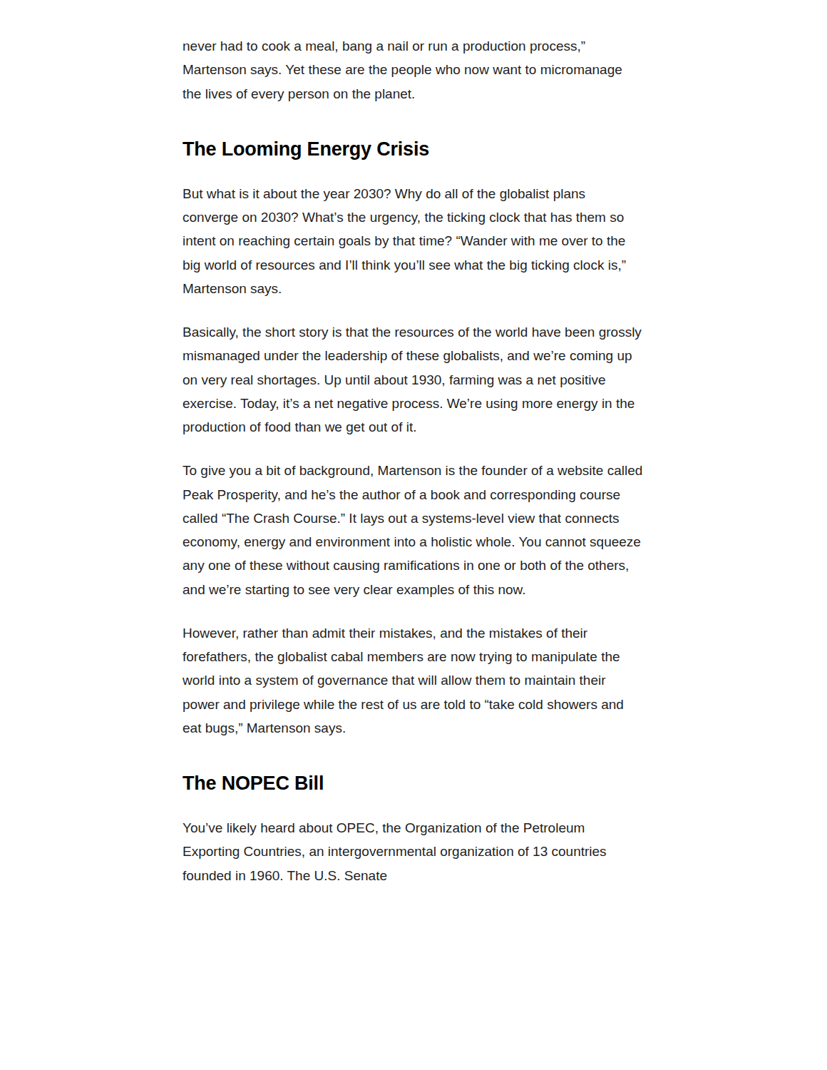never had to cook a meal, bang a nail or run a production process,” Martenson says. Yet these are the people who now want to micromanage the lives of every person on the planet.
The Looming Energy Crisis
But what is it about the year 2030? Why do all of the globalist plans converge on 2030? What’s the urgency, the ticking clock that has them so intent on reaching certain goals by that time? “Wander with me over to the big world of resources and I’ll think you’ll see what the big ticking clock is,” Martenson says.
Basically, the short story is that the resources of the world have been grossly mismanaged under the leadership of these globalists, and we’re coming up on very real shortages. Up until about 1930, farming was a net positive exercise. Today, it’s a net negative process. We’re using more energy in the production of food than we get out of it.
To give you a bit of background, Martenson is the founder of a website called Peak Prosperity, and he’s the author of a book and corresponding course called “The Crash Course.” It lays out a systems-level view that connects economy, energy and environment into a holistic whole. You cannot squeeze any one of these without causing ramifications in one or both of the others, and we’re starting to see very clear examples of this now.
However, rather than admit their mistakes, and the mistakes of their forefathers, the globalist cabal members are now trying to manipulate the world into a system of governance that will allow them to maintain their power and privilege while the rest of us are told to “take cold showers and eat bugs,” Martenson says.
The NOPEC Bill
You’ve likely heard about OPEC, the Organization of the Petroleum Exporting Countries, an intergovernmental organization of 13 countries founded in 1960. The U.S. Senate